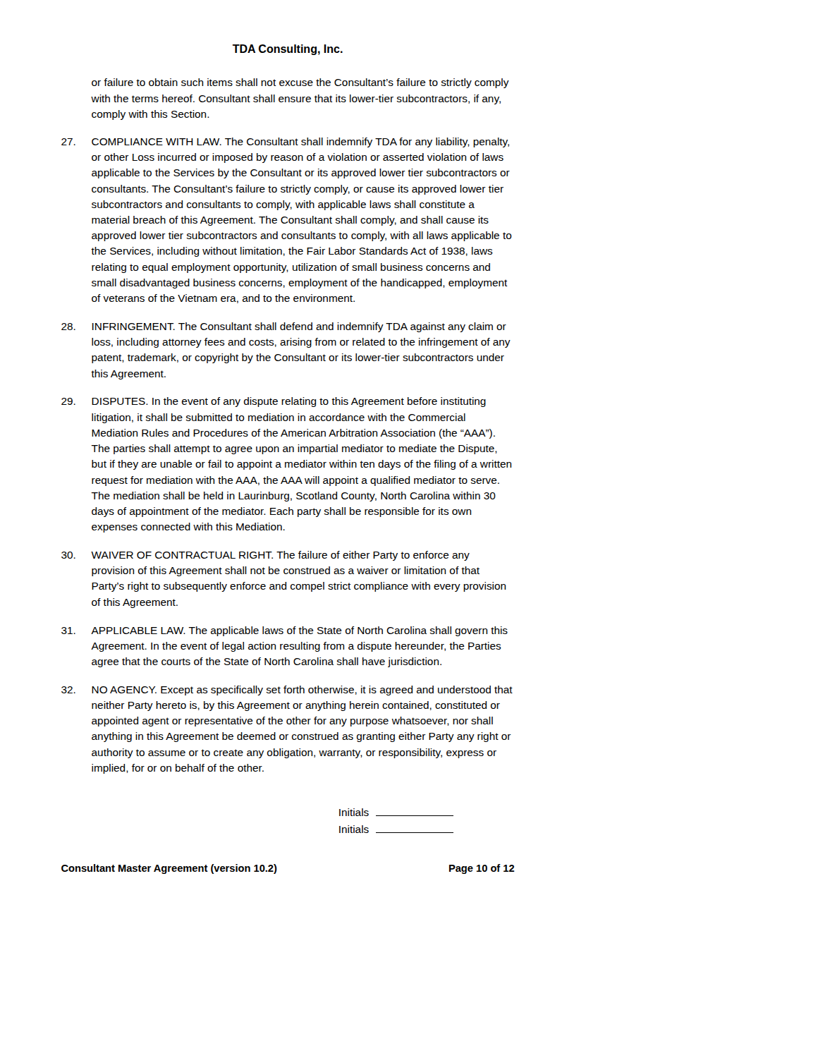TDA Consulting, Inc.
or failure to obtain such items shall not excuse the Consultant’s failure to strictly comply with the terms hereof. Consultant shall ensure that its lower-tier subcontractors, if any, comply with this Section.
27. Compliance with Law. The Consultant shall indemnify TDA for any liability, penalty, or other Loss incurred or imposed by reason of a violation or asserted violation of laws applicable to the Services by the Consultant or its approved lower tier subcontractors or consultants. The Consultant’s failure to strictly comply, or cause its approved lower tier subcontractors and consultants to comply, with applicable laws shall constitute a material breach of this Agreement. The Consultant shall comply, and shall cause its approved lower tier subcontractors and consultants to comply, with all laws applicable to the Services, including without limitation, the Fair Labor Standards Act of 1938, laws relating to equal employment opportunity, utilization of small business concerns and small disadvantaged business concerns, employment of the handicapped, employment of veterans of the Vietnam era, and to the environment.
28. Infringement. The Consultant shall defend and indemnify TDA against any claim or loss, including attorney fees and costs, arising from or related to the infringement of any patent, trademark, or copyright by the Consultant or its lower-tier subcontractors under this Agreement.
29. Disputes. In the event of any dispute relating to this Agreement before instituting litigation, it shall be submitted to mediation in accordance with the Commercial Mediation Rules and Procedures of the American Arbitration Association (the “AAA”). The parties shall attempt to agree upon an impartial mediator to mediate the Dispute, but if they are unable or fail to appoint a mediator within ten days of the filing of a written request for mediation with the AAA, the AAA will appoint a qualified mediator to serve. The mediation shall be held in Laurinburg, Scotland County, North Carolina within 30 days of appointment of the mediator. Each party shall be responsible for its own expenses connected with this Mediation.
30. Waiver of Contractual Right. The failure of either Party to enforce any provision of this Agreement shall not be construed as a waiver or limitation of that Party’s right to subsequently enforce and compel strict compliance with every provision of this Agreement.
31. Applicable Law. The applicable laws of the State of North Carolina shall govern this Agreement. In the event of legal action resulting from a dispute hereunder, the Parties agree that the courts of the State of North Carolina shall have jurisdiction.
32. No Agency. Except as specifically set forth otherwise, it is agreed and understood that neither Party hereto is, by this Agreement or anything herein contained, constituted or appointed agent or representative of the other for any purpose whatsoever, nor shall anything in this Agreement be deemed or construed as granting either Party any right or authority to assume or to create any obligation, warranty, or responsibility, express or implied, for or on behalf of the other.
Initials
Initials
Consultant Master Agreement (version 10.2) Page 10 of 12